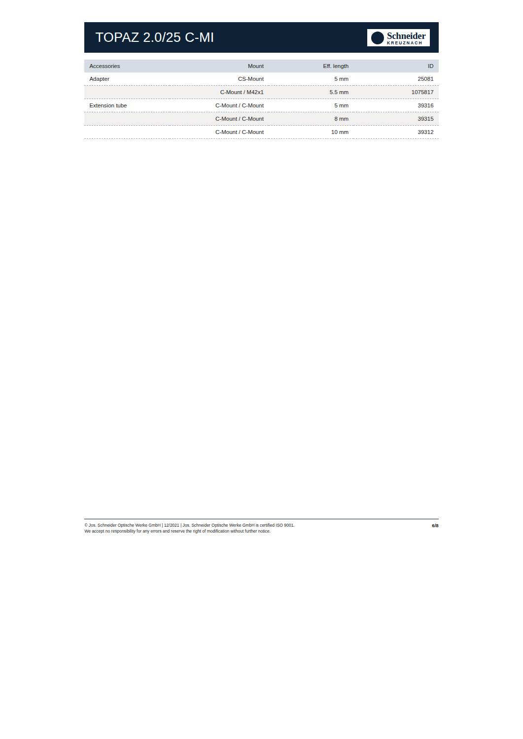TOPAZ 2.0/25 C-MI
Schneider KREUZNACH
| Accessories | Mount | Eff. length | ID |
| --- | --- | --- | --- |
| Adapter | CS-Mount | 5 mm | 25081 |
| | C-Mount / M42x1 | 5.5 mm | 1075817 |
| Extension tube | C-Mount / C-Mount | 5 mm | 39316 |
| | C-Mount / C-Mount | 8 mm | 39315 |
| | C-Mount / C-Mount | 10 mm | 39312 |
© Jos. Schneider Optische Werke GmbH | 12/2021 | Jos. Schneider Optische Werke GmbH is certified ISO 9001.
We accept no responsibility for any errors and reserve the right of modification without further notice.
6/8